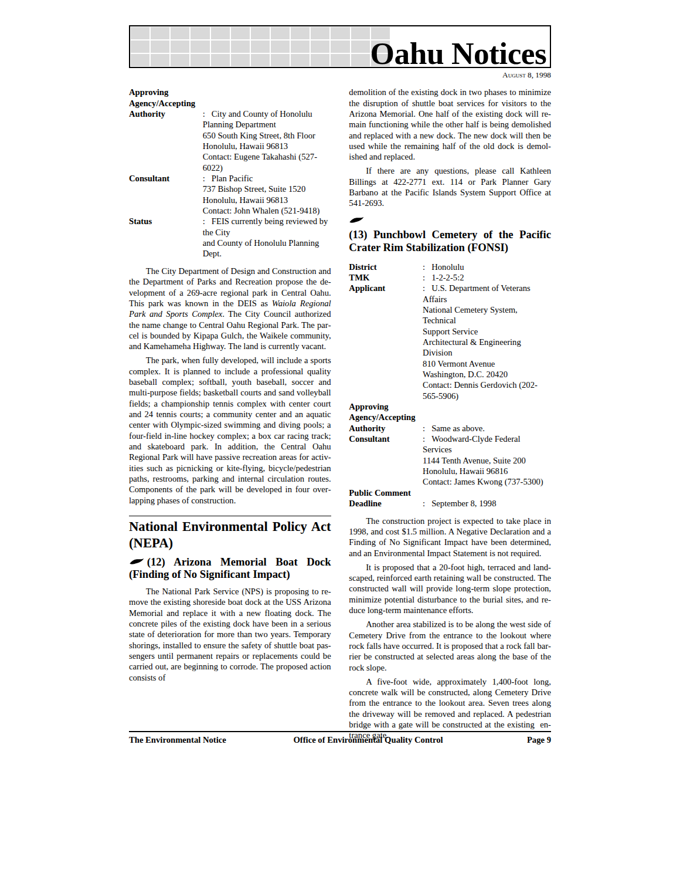Oahu Notices
August 8, 1998
Approving Agency/Accepting
Authority
: City and County of Honolulu
Planning Department
650 South King Street, 8th Floor
Honolulu, Hawaii 96813
Contact: Eugene Takahashi (527-6022)
Consultant
: Plan Pacific
737 Bishop Street, Suite 1520
Honolulu, Hawaii 96813
Contact: John Whalen (521-9418)
Status
: FEIS currently being reviewed by the City
and County of Honolulu Planning Dept.
The City Department of Design and Construction and the Department of Parks and Recreation propose the development of a 269-acre regional park in Central Oahu. This park was known in the DEIS as Waiola Regional Park and Sports Complex. The City Council authorized the name change to Central Oahu Regional Park. The parcel is bounded by Kipapa Gulch, the Waikele community, and Kamehameha Highway. The land is currently vacant.
The park, when fully developed, will include a sports complex. It is planned to include a professional quality baseball complex; softball, youth baseball, soccer and multi-purpose fields; basketball courts and sand volleyball fields; a championship tennis complex with center court and 24 tennis courts; a community center and an aquatic center with Olympic-sized swimming and diving pools; a four-field in-line hockey complex; a box car racing track; and skateboard park. In addition, the Central Oahu Regional Park will have passive recreation areas for activities such as picnicking or kite-flying, bicycle/pedestrian paths, restrooms, parking and internal circulation routes. Components of the park will be developed in four overlapping phases of construction.
National Environmental Policy Act (NEPA)
(12) Arizona Memorial Boat Dock (Finding of No Significant Impact)
The National Park Service (NPS) is proposing to remove the existing shoreside boat dock at the USS Arizona Memorial and replace it with a new floating dock. The concrete piles of the existing dock have been in a serious state of deterioration for more than two years. Temporary shorings, installed to ensure the safety of shuttle boat passengers until permanent repairs or replacements could be carried out, are beginning to corrode. The proposed action consists of
demolition of the existing dock in two phases to minimize the disruption of shuttle boat services for visitors to the Arizona Memorial. One half of the existing dock will remain functioning while the other half is being demolished and replaced with a new dock. The new dock will then be used while the remaining half of the old dock is demolished and replaced.
If there are any questions, please call Kathleen Billings at 422-2771 ext. 114 or Park Planner Gary Barbano at the Pacific Islands System Support Office at 541-2693.
(13) Punchbowl Cemetery of the Pacific Crater Rim Stabilization (FONSI)
District
: Honolulu
TMK
: 1-2-2-5:2
Applicant
: U.S. Department of Veterans Affairs
National Cemetery System, Technical
Support Service
Architectural & Engineering Division
810 Vermont Avenue
Washington, D.C. 20420
Contact: Dennis Gerdovich (202-565-5906)
Approving Agency/Accepting
Authority
: Same as above.
Consultant
: Woodward-Clyde Federal Services
1144 Tenth Avenue, Suite 200
Honolulu, Hawaii 96816
Contact: James Kwong (737-5300)
Public Comment
Deadline
: September 8, 1998
The construction project is expected to take place in 1998, and cost $1.5 million. A Negative Declaration and a Finding of No Significant Impact have been determined, and an Environmental Impact Statement is not required.
It is proposed that a 20-foot high, terraced and landscaped, reinforced earth retaining wall be constructed. The constructed wall will provide long-term slope protection, minimize potential disturbance to the burial sites, and reduce long-term maintenance efforts.
Another area stabilized is to be along the west side of Cemetery Drive from the entrance to the lookout where rock falls have occurred. It is proposed that a rock fall barrier be constructed at selected areas along the base of the rock slope.
A five-foot wide, approximately 1,400-foot long, concrete walk will be constructed, along Cemetery Drive from the entrance to the lookout area. Seven trees along the driveway will be removed and replaced. A pedestrian bridge with a gate will be constructed at the existing entrance gate.
The Environmental Notice
Office of Environmental Quality Control
Page 9